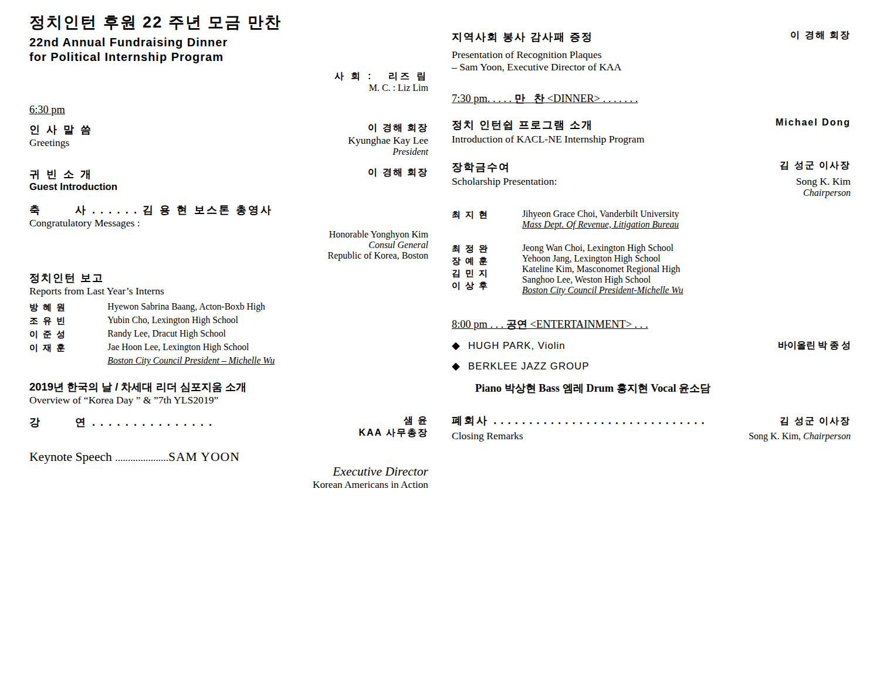정치인턴 후원 22 주년 모금 만찬
22nd Annual Fundraising Dinner
for Political Internship Program
사 회 : 리즈 림
M. C. : Liz Lim
6:30 pm
인 사 말 씀
Greetings
이 경해 회장
Kyunghae Kay Lee
President
귀 빈 소 개
Guest Introduction
이 경해 회장
축 사 . . . . . . 김 용 현 보스톤 총영사
Congratulatory Messages :
Honorable Yonghyon Kim
Consul General
Republic of Korea, Boston
정치인턴 보고
Reports from Last Year’s Interns
| 방 혜 원 | Hyewon Sabrina Baang, Acton-Boxb High |
| 조 유 빈 | Yubin Cho, Lexington High School |
| 이 준 성 | Randy Lee, Dracut High School |
| 이 재 훈 | Jae Hoon Lee, Lexington High School |
| | Boston City Council President – Michelle Wu |
2019년 한국의 날 / 차세대 리더 심포지움 소개
Overview of “Korea Day ” & ”7th YLS2019”
강 연 . . . . . . . . . . . . . . .
샘 윤
KAA 사무총장
Keynote Speech ..................... SAM YOON
Executive Director
Korean Americans in Action
지역사회 봉사 감사패 증정
이 경해 회장
Presentation of Recognition Plaques
– Sam Yoon, Executive Director of KAA
7:30 pm. . . . . 만 찬 <DINNER> . . . . . . .
정치 인턴쉽 프로그램 소개
Michael Dong
Introduction of KACL-NE Internship Program
장학금수여
김 성군 이사장
Scholarship Presentation:
Song K. Kim
Chairperson
| 최 지 현 | Jihyeon Grace Choi, Vanderbilt University Mass Dept. Of Revenue, Litigation Bureau |
| 최 정 완 장 예 훈 김 민 지 이 상 후 | Jeong Wan Choi, Lexington High School Yehoon Jang, Lexington High School Kateline Kim, Masconomet Regional High Sanghoo Lee, Weston High School Boston City Council President-Michelle Wu |
8:00 pm . . . 공연 <ENTERTAINMENT> . . .
◆ HUGH PARK, Violin 바이올린 박 종 성
◆ BERKLEE JAZZ GROUP
Piano 박상현 Bass 엠레 Drum 홍지현 Vocal 윤소담
폐회사 . . . . . . . . . . . . . . . . . . . . . . . . . . . . . .
김 성군 이사장
Closing Remarks
Song K. Kim, Chairperson